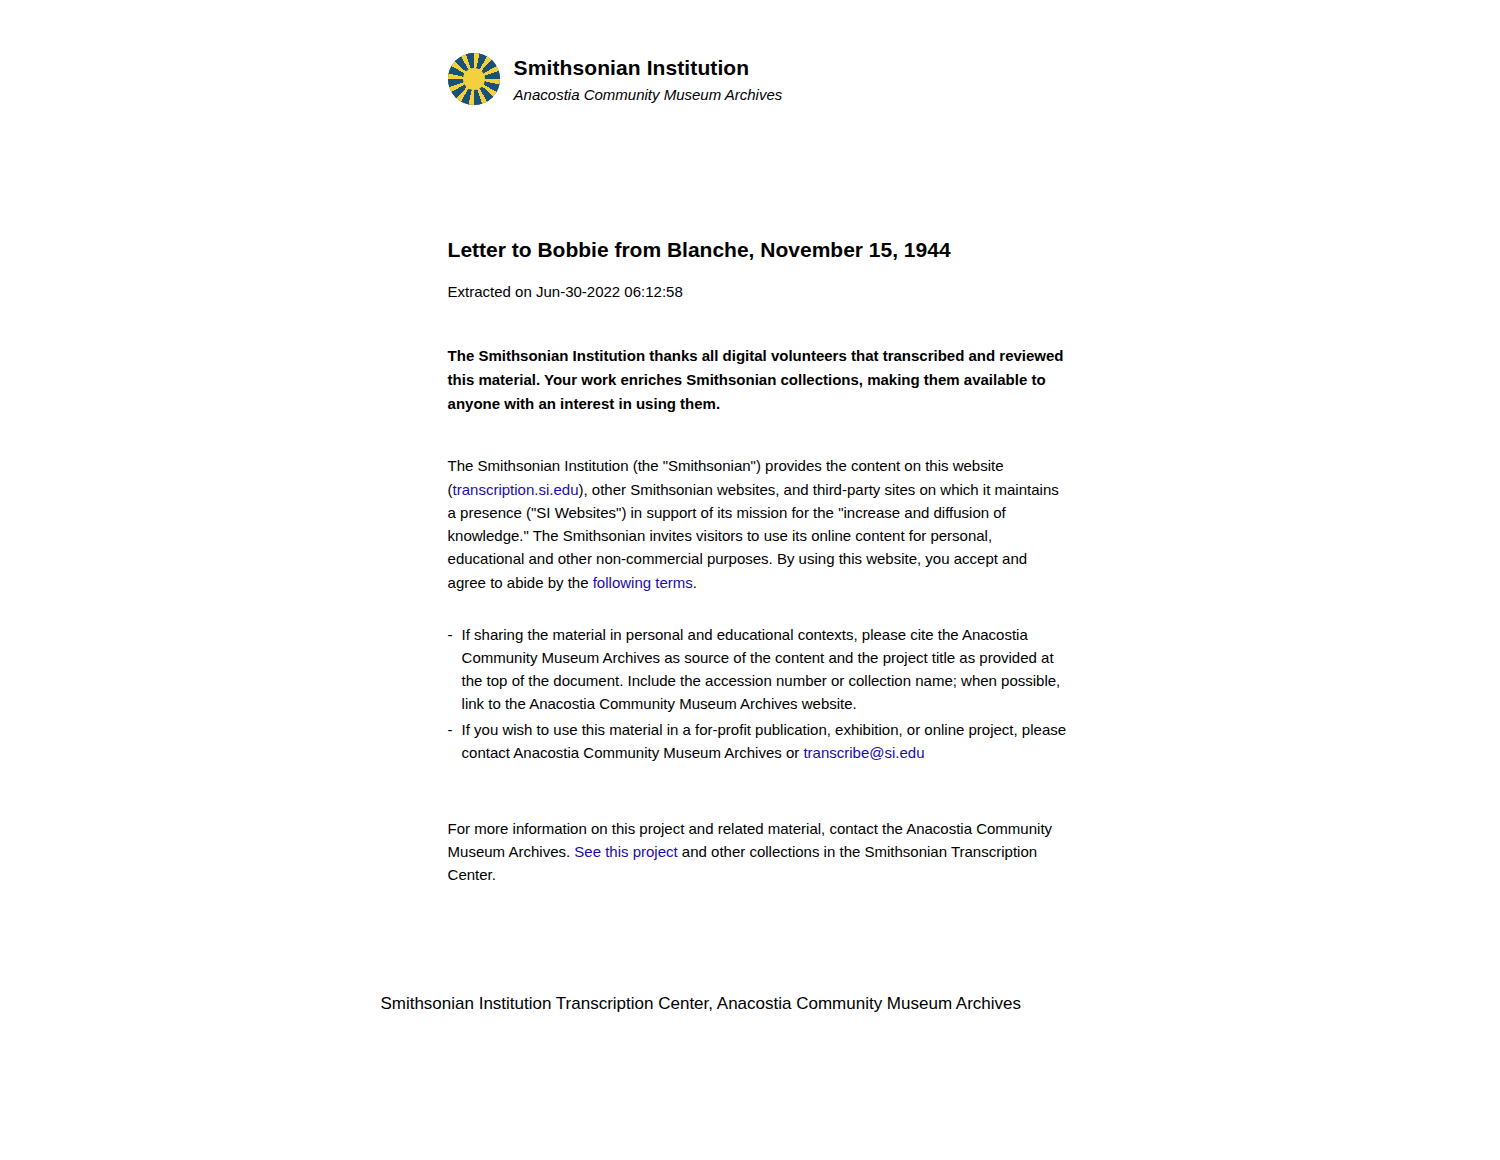Smithsonian Institution
Anacostia Community Museum Archives
Letter to Bobbie from Blanche, November 15, 1944
Extracted on Jun-30-2022 06:12:58
The Smithsonian Institution thanks all digital volunteers that transcribed and reviewed this material. Your work enriches Smithsonian collections, making them available to anyone with an interest in using them.
The Smithsonian Institution (the "Smithsonian") provides the content on this website (transcription.si.edu), other Smithsonian websites, and third-party sites on which it maintains a presence ("SI Websites") in support of its mission for the "increase and diffusion of knowledge." The Smithsonian invites visitors to use its online content for personal, educational and other non-commercial purposes. By using this website, you accept and agree to abide by the following terms.
If sharing the material in personal and educational contexts, please cite the Anacostia Community Museum Archives as source of the content and the project title as provided at the top of the document. Include the accession number or collection name; when possible, link to the Anacostia Community Museum Archives website.
If you wish to use this material in a for-profit publication, exhibition, or online project, please contact Anacostia Community Museum Archives or transcribe@si.edu
For more information on this project and related material, contact the Anacostia Community Museum Archives. See this project and other collections in the Smithsonian Transcription Center.
Smithsonian Institution Transcription Center, Anacostia Community Museum Archives